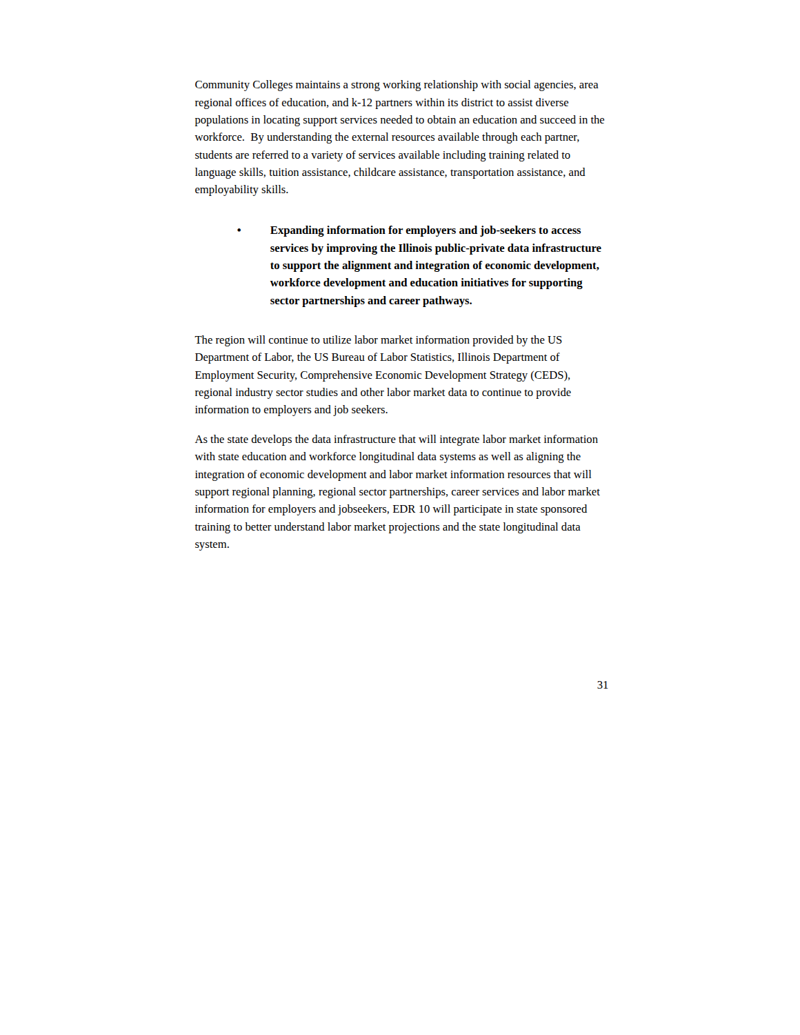Community Colleges maintains a strong working relationship with social agencies, area regional offices of education, and k-12 partners within its district to assist diverse populations in locating support services needed to obtain an education and succeed in the workforce. By understanding the external resources available through each partner, students are referred to a variety of services available including training related to language skills, tuition assistance, childcare assistance, transportation assistance, and employability skills.
Expanding information for employers and job-seekers to access services by improving the Illinois public-private data infrastructure to support the alignment and integration of economic development, workforce development and education initiatives for supporting sector partnerships and career pathways.
The region will continue to utilize labor market information provided by the US Department of Labor, the US Bureau of Labor Statistics, Illinois Department of Employment Security, Comprehensive Economic Development Strategy (CEDS), regional industry sector studies and other labor market data to continue to provide information to employers and job seekers.
As the state develops the data infrastructure that will integrate labor market information with state education and workforce longitudinal data systems as well as aligning the integration of economic development and labor market information resources that will support regional planning, regional sector partnerships, career services and labor market information for employers and jobseekers, EDR 10 will participate in state sponsored training to better understand labor market projections and the state longitudinal data system.
31